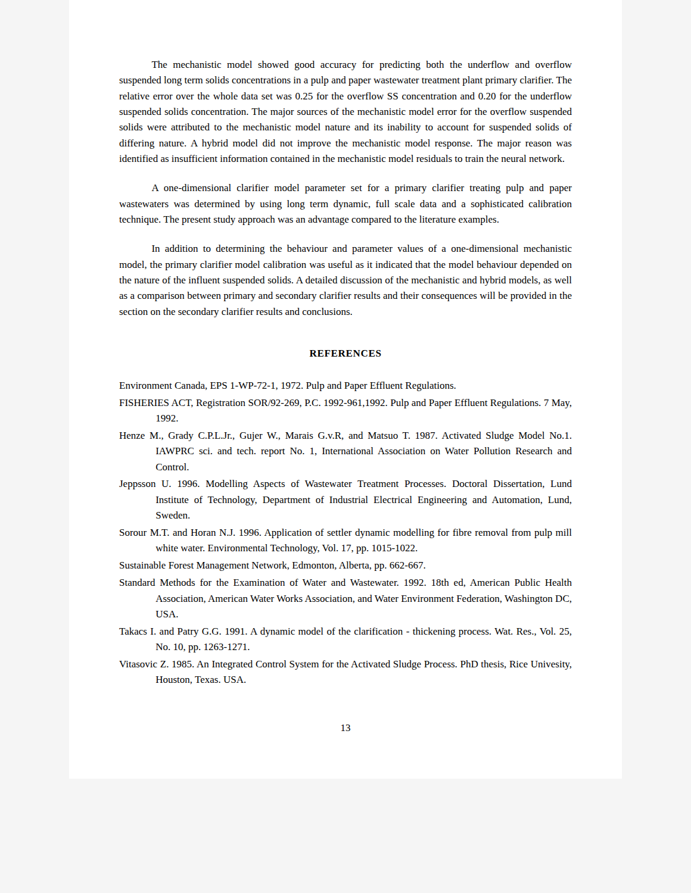The mechanistic model showed good accuracy for predicting both the underflow and overflow suspended long term solids concentrations in a pulp and paper wastewater treatment plant primary clarifier. The relative error over the whole data set was 0.25 for the overflow SS concentration and 0.20 for the underflow suspended solids concentration. The major sources of the mechanistic model error for the overflow suspended solids were attributed to the mechanistic model nature and its inability to account for suspended solids of differing nature. A hybrid model did not improve the mechanistic model response. The major reason was identified as insufficient information contained in the mechanistic model residuals to train the neural network.
A one-dimensional clarifier model parameter set for a primary clarifier treating pulp and paper wastewaters was determined by using long term dynamic, full scale data and a sophisticated calibration technique. The present study approach was an advantage compared to the literature examples.
In addition to determining the behaviour and parameter values of a one-dimensional mechanistic model, the primary clarifier model calibration was useful as it indicated that the model behaviour depended on the nature of the influent suspended solids. A detailed discussion of the mechanistic and hybrid models, as well as a comparison between primary and secondary clarifier results and their consequences will be provided in the section on the secondary clarifier results and conclusions.
REFERENCES
Environment Canada, EPS 1-WP-72-1, 1972. Pulp and Paper Effluent Regulations.
FISHERIES ACT, Registration SOR/92-269, P.C. 1992-961,1992. Pulp and Paper Effluent Regulations. 7 May, 1992.
Henze M., Grady C.P.L.Jr., Gujer W., Marais G.v.R, and Matsuo T. 1987. Activated Sludge Model No.1. IAWPRC sci. and tech. report No. 1, International Association on Water Pollution Research and Control.
Jeppsson U. 1996. Modelling Aspects of Wastewater Treatment Processes. Doctoral Dissertation, Lund Institute of Technology, Department of Industrial Electrical Engineering and Automation, Lund, Sweden.
Sorour M.T. and Horan N.J. 1996. Application of settler dynamic modelling for fibre removal from pulp mill white water. Environmental Technology, Vol. 17, pp. 1015-1022.
Sustainable Forest Management Network, Edmonton, Alberta, pp. 662-667.
Standard Methods for the Examination of Water and Wastewater. 1992. 18th ed, American Public Health Association, American Water Works Association, and Water Environment Federation, Washington DC, USA.
Takacs I. and Patry G.G. 1991. A dynamic model of the clarification - thickening process. Wat. Res., Vol. 25, No. 10, pp. 1263-1271.
Vitasovic Z. 1985. An Integrated Control System for the Activated Sludge Process. PhD thesis, Rice Univesity, Houston, Texas. USA.
13